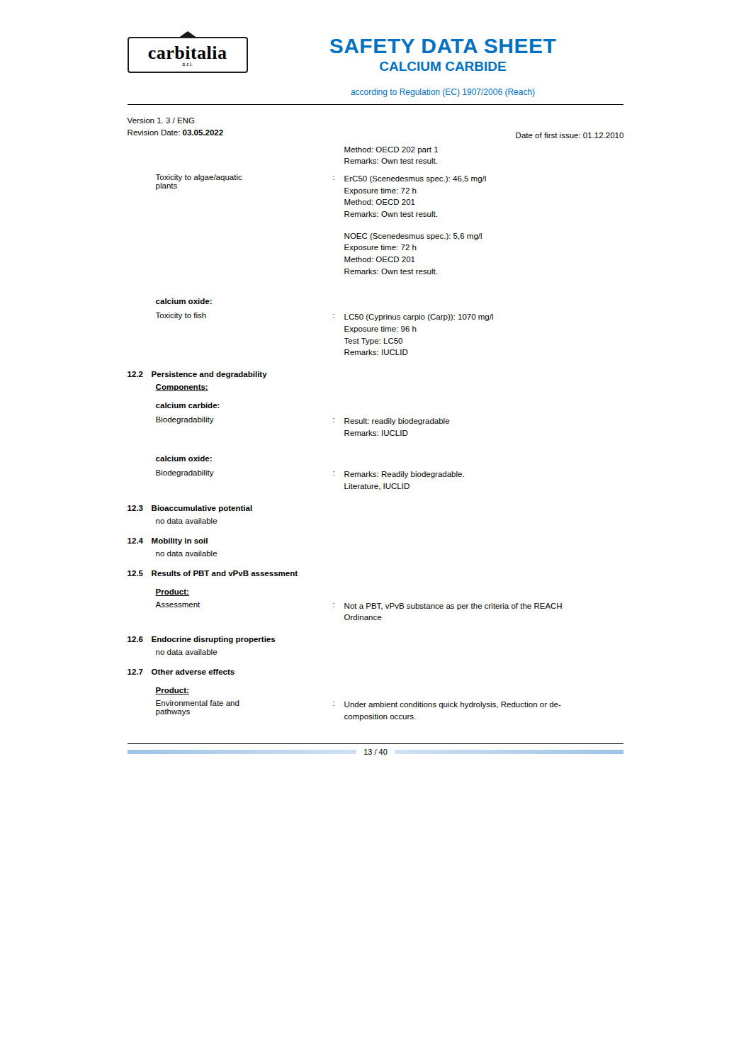carbitalia
s.r.l.
SAFETY DATA SHEET
CALCIUM CARBIDE
according to Regulation (EC) 1907/2006 (Reach)
Version 1. 3 / ENG
Revision Date: 03.05.2022
Date of first issue: 01.12.2010
| | | | Method: OECD 202 part 1 Remarks: Own test result. |
| | Toxicity to algae/aquatic plants | : | ErC50 (Scenedesmus spec.): 46,5 mg/l Exposure time: 72 h Method: OECD 201 Remarks: Own test result. |
| | | | NOEC (Scenedesmus spec.): 5,6 mg/l Exposure time: 72 h Method: OECD 201 Remarks: Own test result. |
| | calcium oxide: |
| | Toxicity to fish | : | LC50 (Cyprinus carpio (Carp)): 1070 mg/l Exposure time: 96 h Test Type: LC50 Remarks: IUCLID |
12.2 Persistence and degradability
Components:
| | calcium carbide: |
| | Biodegradability | : | Result: readily biodegradable Remarks: IUCLID |
| | calcium oxide: |
| | Biodegradability | : | Remarks: Readily biodegradable. Literature, IUCLID |
12.3 Bioaccumulative potential
no data available
12.4 Mobility in soil
no data available
12.5 Results of PBT and vPvB assessment
Product:
| | Assessment | : | Not a PBT, vPvB substance as per the criteria of the REACH Ordinance |
12.6 Endocrine disrupting properties
no data available
12.7 Other adverse effects
Product:
| | Environmental fate and pathways | : | Under ambient conditions quick hydrolysis, Reduction or de- composition occurs. |
13 / 40